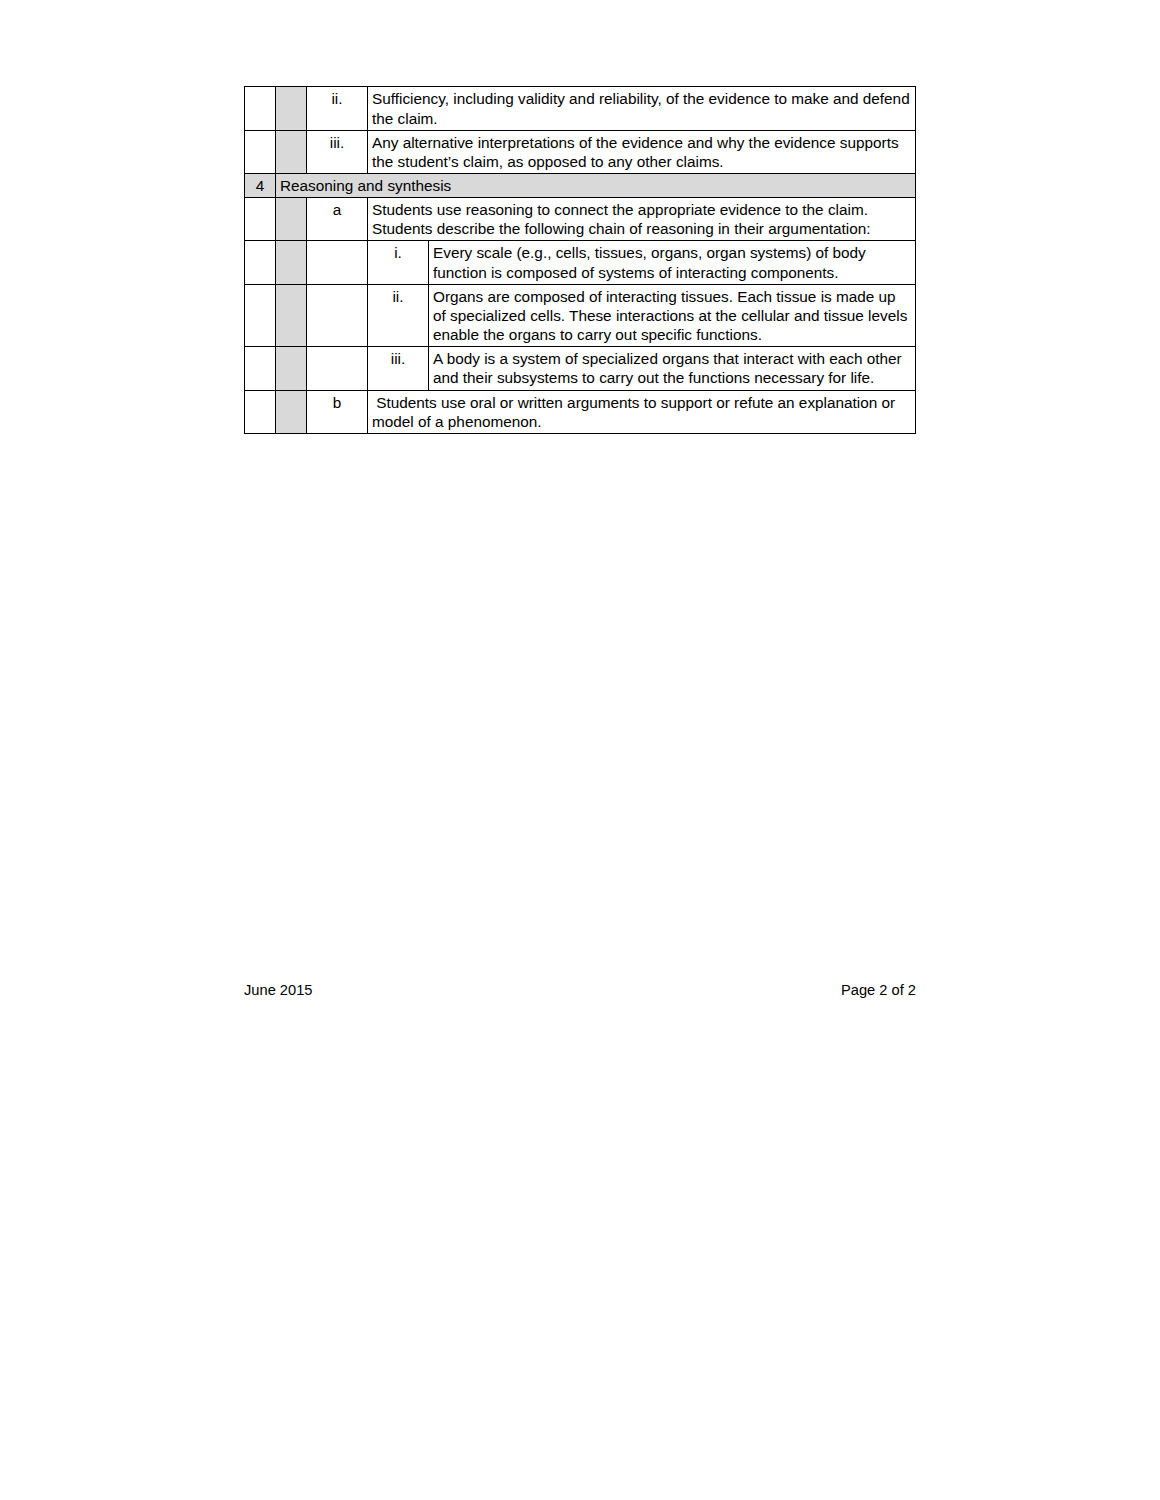| | | ii. | Sufficiency, including validity and reliability, of the evidence to make and defend the claim. |
| | | iii. | Any alternative interpretations of the evidence and why the evidence supports the student’s claim, as opposed to any other claims. |
| 4 | Reasoning and synthesis |
| | | a | Students use reasoning to connect the appropriate evidence to the claim. Students describe the following chain of reasoning in their argumentation: |
| | | | i. | Every scale (e.g., cells, tissues, organs, organ systems) of body function is composed of systems of interacting components. |
| | | | ii. | Organs are composed of interacting tissues. Each tissue is made up of specialized cells. These interactions at the cellular and tissue levels enable the organs to carry out specific functions. |
| | | | iii. | A body is a system of specialized organs that interact with each other and their subsystems to carry out the functions necessary for life. |
| | | b | Students use oral or written arguments to support or refute an explanation or model of a phenomenon. |
June 2015 Page 2 of 2